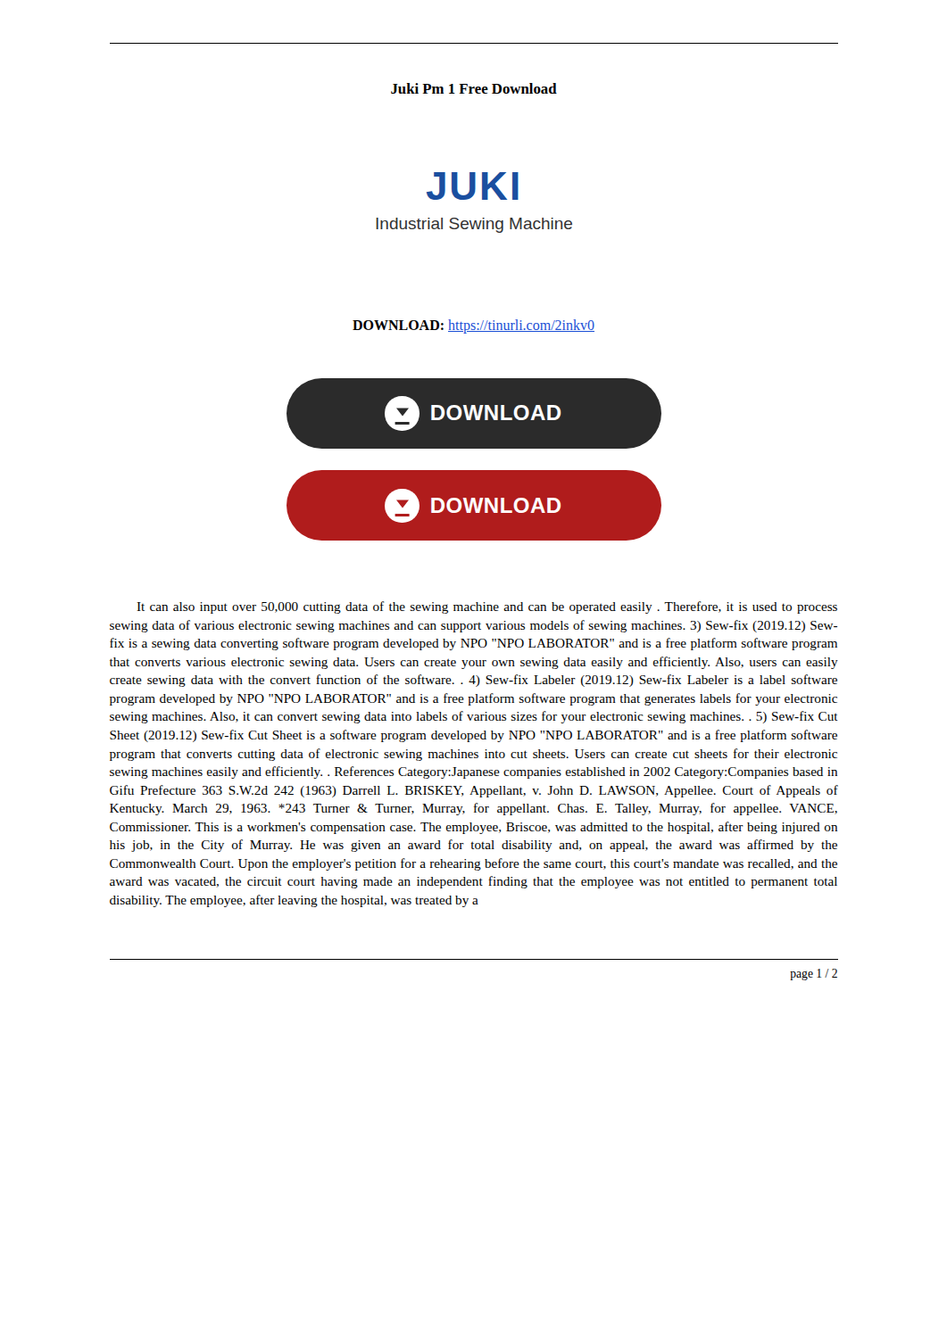Juki Pm 1 Free Download
JUKI Industrial Sewing Machine
DOWNLOAD: https://tinurli.com/2inkv0
DOWNLOAD DOWNLOAD
It can also input over 50,000 cutting data of the sewing machine and can be operated easily . Therefore, it is used to process sewing data of various electronic sewing machines and can support various models of sewing machines. 3) Sew-fix (2019.12) Sew-fix is a sewing data converting software program developed by NPO "NPO LABORATOR" and is a free platform software program that converts various electronic sewing data. Users can create your own sewing data easily and efficiently. Also, users can easily create sewing data with the convert function of the software. . 4) Sew-fix Labeler (2019.12) Sew-fix Labeler is a label software program developed by NPO "NPO LABORATOR" and is a free platform software program that generates labels for your electronic sewing machines. Also, it can convert sewing data into labels of various sizes for your electronic sewing machines. . 5) Sew-fix Cut Sheet (2019.12) Sew-fix Cut Sheet is a software program developed by NPO "NPO LABORATOR" and is a free platform software program that converts cutting data of electronic sewing machines into cut sheets. Users can create cut sheets for their electronic sewing machines easily and efficiently. . References Category:Japanese companies established in 2002 Category:Companies based in Gifu Prefecture 363 S.W.2d 242 (1963) Darrell L. BRISKEY, Appellant, v. John D. LAWSON, Appellee. Court of Appeals of Kentucky. March 29, 1963. *243 Turner & Turner, Murray, for appellant. Chas. E. Talley, Murray, for appellee. VANCE, Commissioner. This is a workmen's compensation case. The employee, Briscoe, was admitted to the hospital, after being injured on his job, in the City of Murray. He was given an award for total disability and, on appeal, the award was affirmed by the Commonwealth Court. Upon the employer's petition for a rehearing before the same court, this court's mandate was recalled, and the award was vacated, the circuit court having made an independent finding that the employee was not entitled to permanent total disability. The employee, after leaving the hospital, was treated by a
page 1 / 2